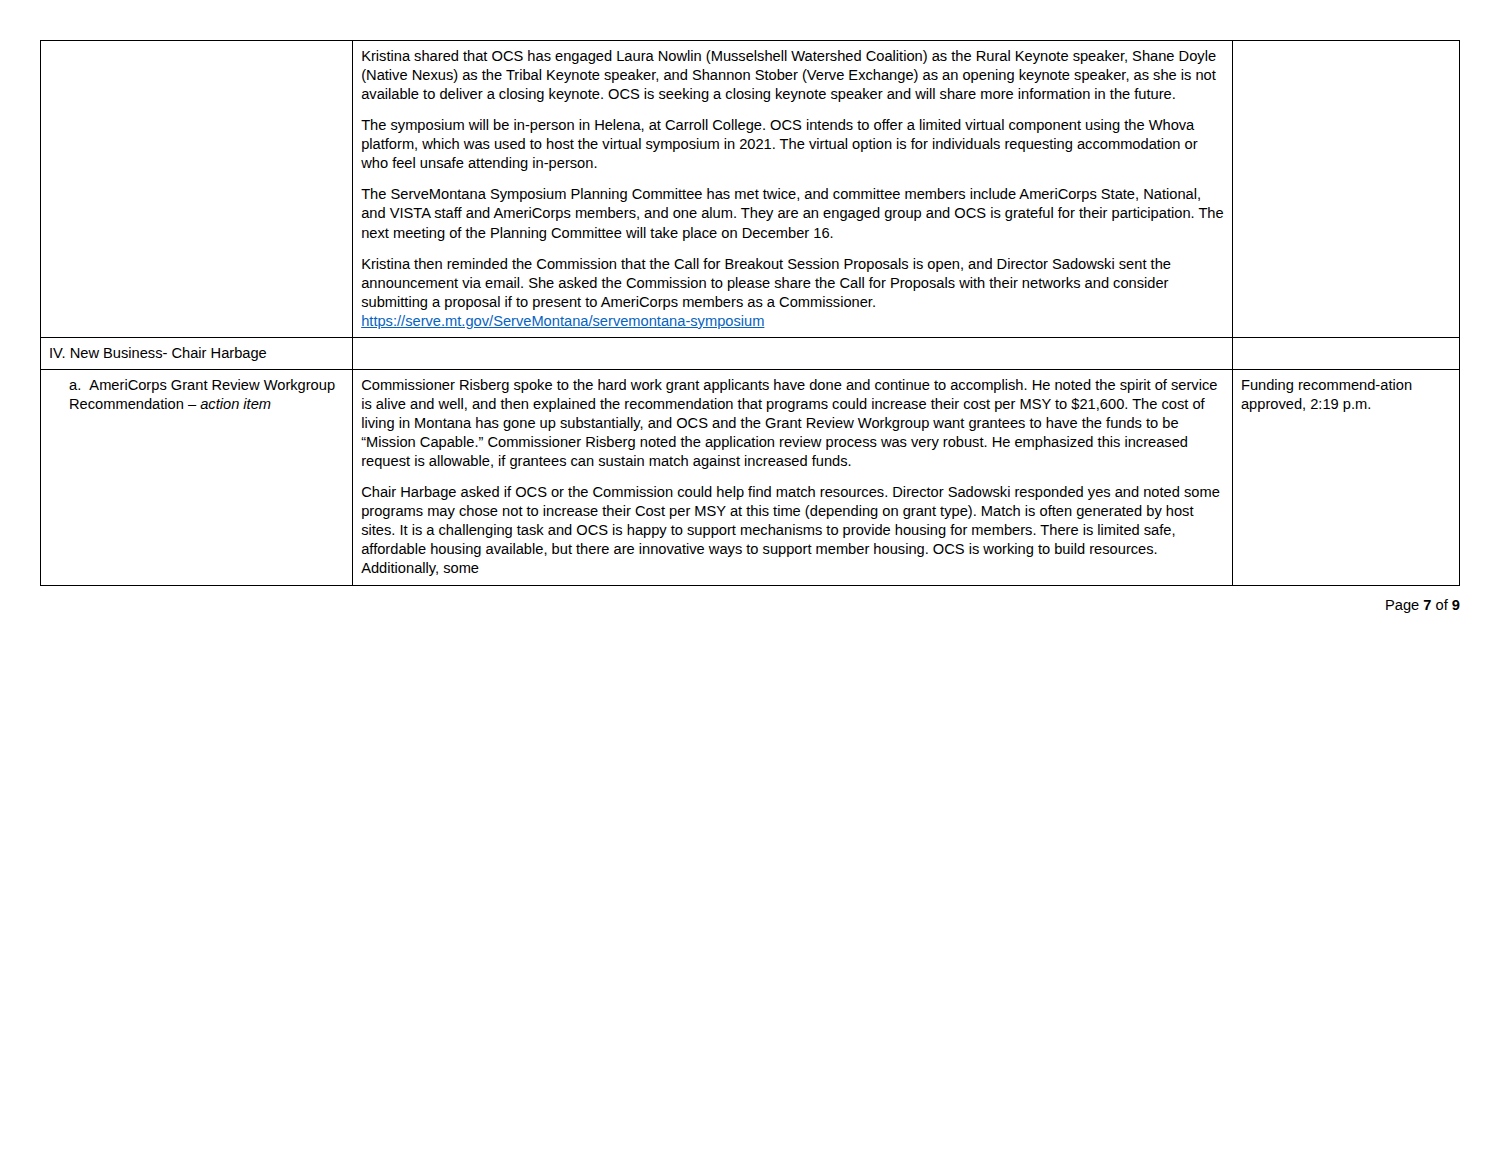| | Kristina shared that OCS has engaged Laura Nowlin (Musselshell Watershed Coalition) as the Rural Keynote speaker, Shane Doyle (Native Nexus) as the Tribal Keynote speaker, and Shannon Stober (Verve Exchange) as an opening keynote speaker, as she is not available to deliver a closing keynote. OCS is seeking a closing keynote speaker and will share more information in the future. The symposium will be in-person in Helena, at Carroll College. OCS intends to offer a limited virtual component using the Whova platform, which was used to host the virtual symposium in 2021. The virtual option is for individuals requesting accommodation or who feel unsafe attending in-person. The ServeMontana Symposium Planning Committee has met twice, and committee members include AmeriCorps State, National, and VISTA staff and AmeriCorps members, and one alum. They are an engaged group and OCS is grateful for their participation. The next meeting of the Planning Committee will take place on December 16. Kristina then reminded the Commission that the Call for Breakout Session Proposals is open, and Director Sadowski sent the announcement via email. She asked the Commission to please share the Call for Proposals with their networks and consider submitting a proposal if to present to AmeriCorps members as a Commissioner. https://serve.mt.gov/ServeMontana/servemontana-symposium | |
| IV. New Business- Chair Harbage | | |
| a. AmeriCorps Grant Review Workgroup Recommendation – action item | Commissioner Risberg spoke to the hard work grant applicants have done and continue to accomplish. He noted the spirit of service is alive and well, and then explained the recommendation that programs could increase their cost per MSY to $21,600. The cost of living in Montana has gone up substantially, and OCS and the Grant Review Workgroup want grantees to have the funds to be “Mission Capable.” Commissioner Risberg noted the application review process was very robust. He emphasized this increased request is allowable, if grantees can sustain match against increased funds. Chair Harbage asked if OCS or the Commission could help find match resources. Director Sadowski responded yes and noted some programs may chose not to increase their Cost per MSY at this time (depending on grant type). Match is often generated by host sites. It is a challenging task and OCS is happy to support mechanisms to provide housing for members. There is limited safe, affordable housing available, but there are innovative ways to support member housing. OCS is working to build resources. Additionally, some | Funding recommend-ation approved, 2:19 p.m. |
Page 7 of 9